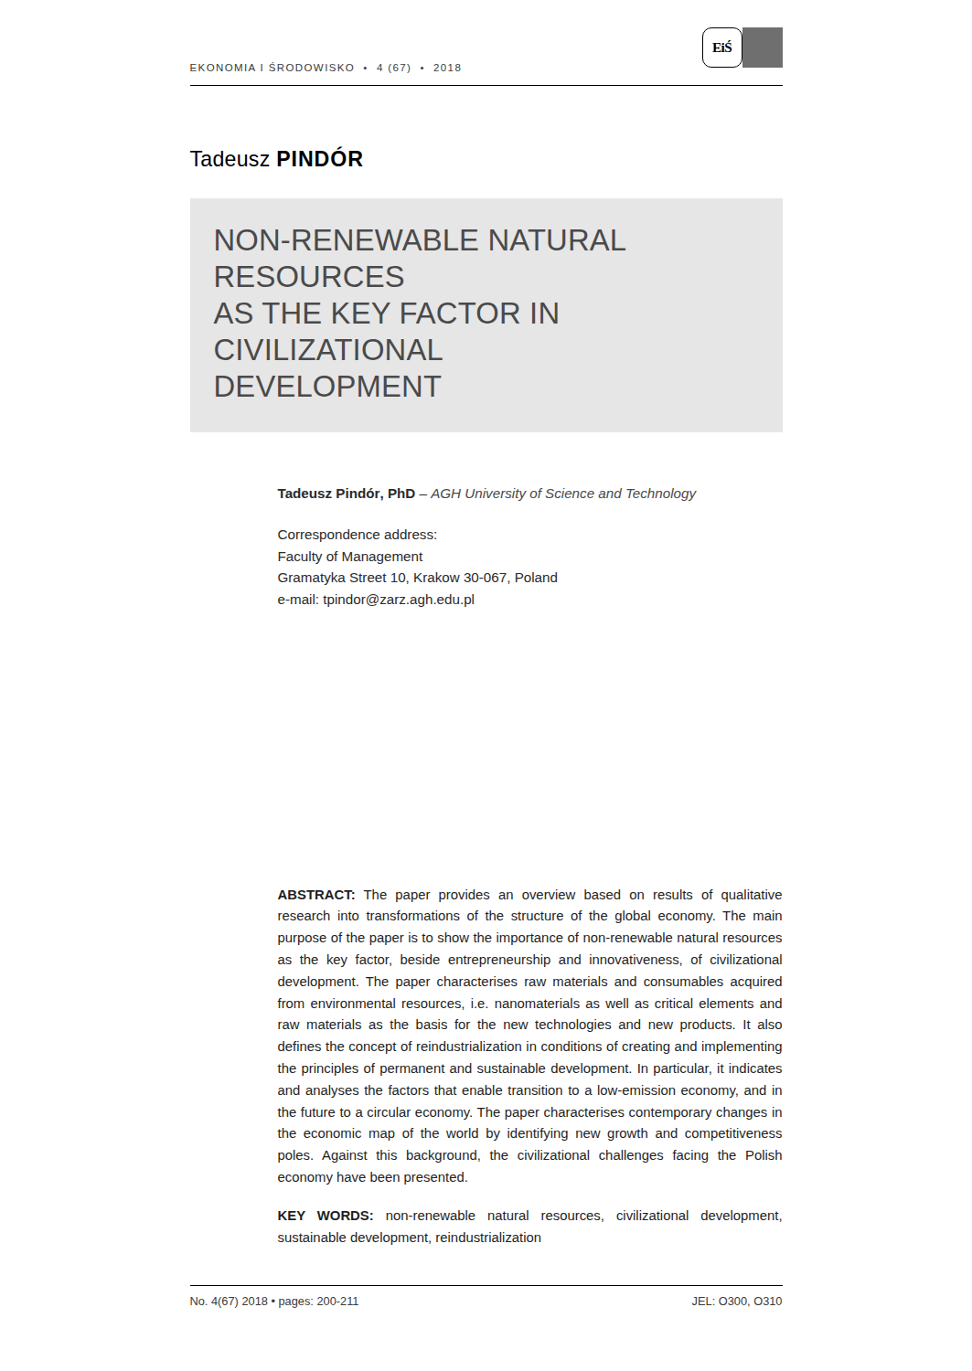Ekonomia i Środowisko • 4 (67) • 2018
EiŚ
Tadeusz PINDÓR
Non-renewable natural resources
as the key factor in civilizational
development
Tadeusz Pindór, PhD – AGH University of Science and Technology
Correspondence address: Faculty of Management
Gramatyka Street 10, Krakow 30-067, Poland
e-mail: tpindor@zarz.agh.edu.pl
ABSTRACT: The paper provides an overview based on results of qualitative research into transformations of the structure of the global economy. The main purpose of the paper is to show the importance of non-renewable natural resources as the key factor, beside entrepreneurship and innovativeness, of civilizational development. The paper characterises raw materials and consumables acquired from environmental resources, i.e. nanomaterials as well as critical elements and raw materials as the basis for the new technologies and new products. It also defines the concept of reindustrialization in conditions of creating and implementing the principles of permanent and sustainable development. In particular, it indicates and analyses the factors that enable transition to a low-emission economy, and in the future to a circular economy. The paper characterises contemporary changes in the economic map of the world by identifying new growth and competitiveness poles. Against this background, the civilizational challenges facing the Polish economy have been presented.
KEY WORDS: non-renewable natural resources, civilizational development, sustainable development, reindustrialization
No. 4(67) 2018 • pages: 200-211
JEL: O300, O310